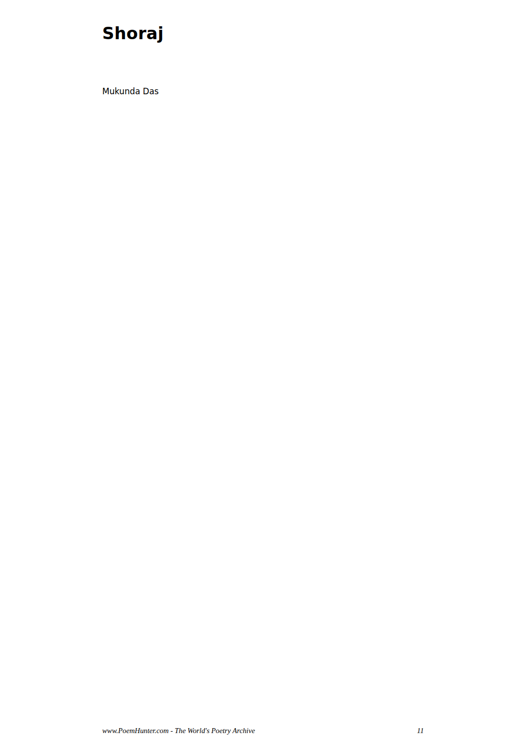Shoraj
Mukunda Das
www.PoemHunter.com - The World's Poetry Archive 11